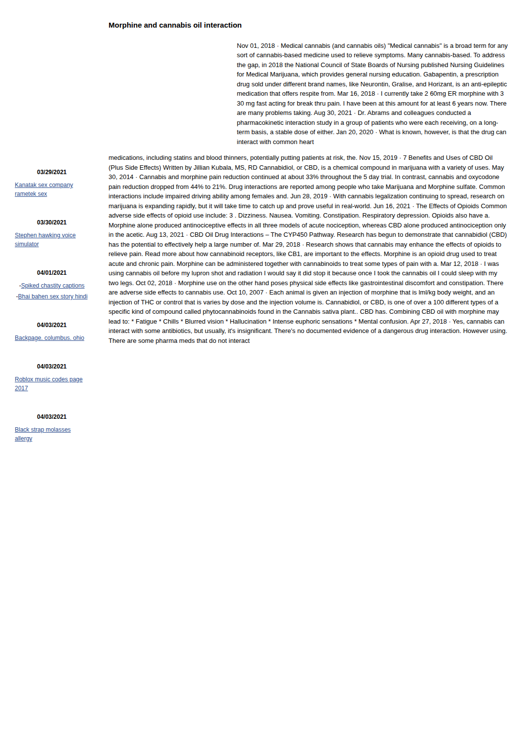03/29/2021
Kanatak sex company rametek sex
03/30/2021
Stephen hawking voice simulator
04/01/2021
-Spiked chastity captions
-Bhai bahen sex story hindi
04/03/2021
Backpage. columbus. ohio
04/03/2021
Roblox music codes page 2017
04/03/2021
Black strap molasses allergy
Morphine and cannabis oil interaction
Nov 01, 2018 · Medical cannabis (and cannabis oils) "Medical cannabis" is a broad term for any sort of cannabis-based medicine used to relieve symptoms. Many cannabis-based. To address the gap, in 2018 the National Council of State Boards of Nursing published Nursing Guidelines for Medical Marijuana, which provides general nursing education. Gabapentin, a prescription drug sold under different brand names, like Neurontin, Gralise, and Horizant, is an anti-epileptic medication that offers respite from. Mar 16, 2018 · I currently take 2 60mg ER morphine with 3 30 mg fast acting for break thru pain. I have been at this amount for at least 6 years now. There are many problems taking. Aug 30, 2021 · Dr. Abrams and colleagues conducted a pharmacokinetic interaction study in a group of patients who were each receiving, on a long-term basis, a stable dose of either. Jan 20, 2020 · What is known, however, is that the drug can interact with common heart
medications, including statins and blood thinners, potentially putting patients at risk, the. Nov 15, 2019 · 7 Benefits and Uses of CBD Oil (Plus Side Effects) Written by Jillian Kubala, MS, RD Cannabidiol, or CBD, is a chemical compound in marijuana with a variety of uses. May 30, 2014 · Cannabis and morphine pain reduction continued at about 33% throughout the 5 day trial. In contrast, cannabis and oxycodone pain reduction dropped from 44% to 21%. Drug interactions are reported among people who take Marijuana and Morphine sulfate. Common interactions include impaired driving ability among females and. Jun 28, 2019 · With cannabis legalization continuing to spread, research on marijuana is expanding rapidly, but it will take time to catch up and prove useful in real-world. Jun 16, 2021 · The Effects of Opioids Common adverse side effects of opioid use include: 3 . Dizziness. Nausea. Vomiting. Constipation. Respiratory depression. Opioids also have a. Morphine alone produced antinociceptive effects in all three models of acute nociception, whereas CBD alone produced antinociception only in the acetic. Aug 13, 2021 · CBD Oil Drug Interactions – The CYP450 Pathway. Research has begun to demonstrate that cannabidiol (CBD) has the potential to effectively help a large number of. Mar 29, 2018 · Research shows that cannabis may enhance the effects of opioids to relieve pain. Read more about how cannabinoid receptors, like CB1, are important to the effects. Morphine is an opioid drug used to treat acute and chronic pain. Morphine can be administered together with cannabinoids to treat some types of pain with a. Mar 12, 2018 · I was using cannabis oil before my lupron shot and radiation I would say it did stop it because once I took the cannabis oil I could sleep with my two legs. Oct 02, 2018 · Morphine use on the other hand poses physical side effects like gastrointestinal discomfort and constipation. There are adverse side effects to cannabis use. Oct 10, 2007 · Each animal is given an injection of morphine that is lml/kg body weight, and an injection of THC or control that is varies by dose and the injection volume is. Cannabidiol, or CBD, is one of over a 100 different types of a specific kind of compound called phytocannabinoids found in the Cannabis sativa plant.. CBD has. Combining CBD oil with morphine may lead to: * Fatigue * Chills * Blurred vision * Hallucination * Intense euphoric sensations * Mental confusion. Apr 27, 2018 · Yes, cannabis can interact with some antibiotics, but usually, it's insignificant. There's no documented evidence of a dangerous drug interaction. However using. There are some pharma meds that do not interact